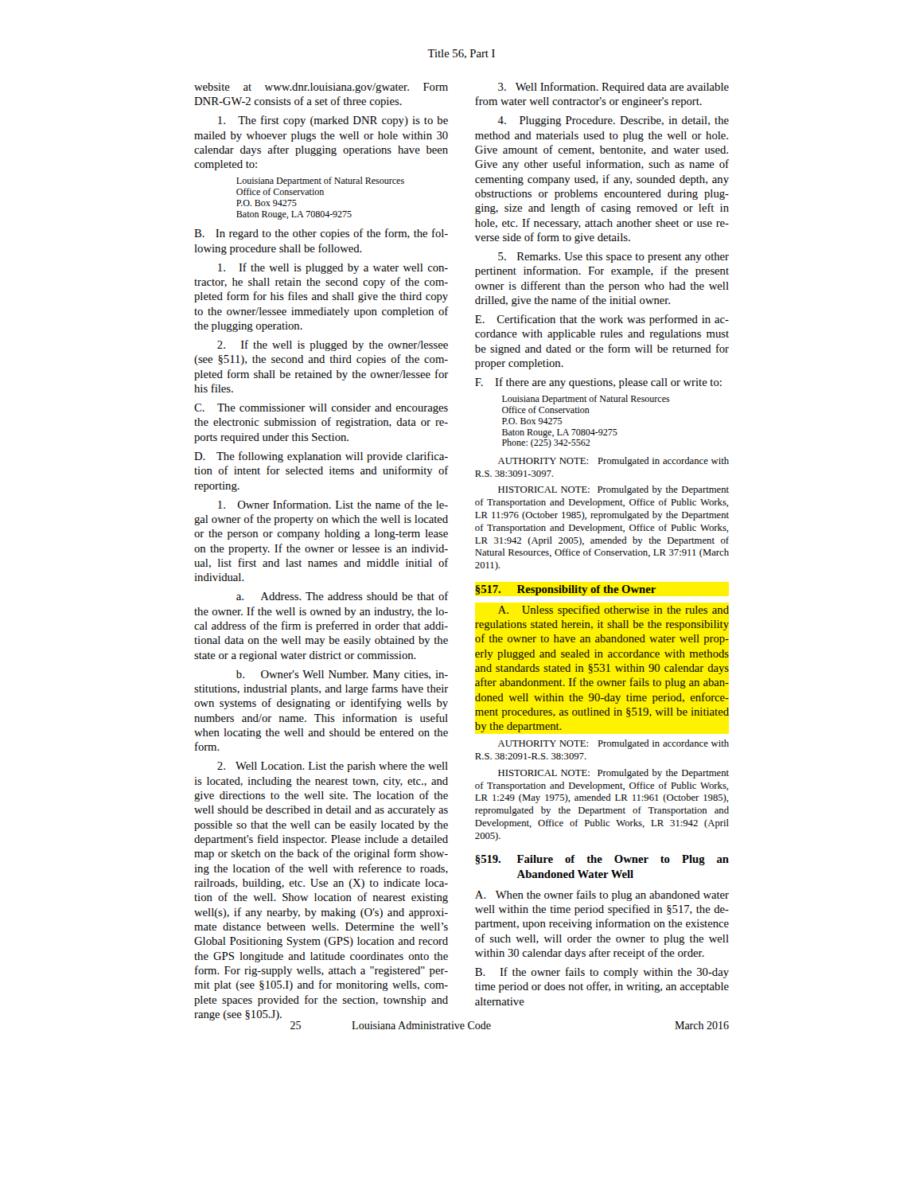Title 56, Part I
website at www.dnr.louisiana.gov/gwater. Form DNR-GW-2 consists of a set of three copies.
1. The first copy (marked DNR copy) is to be mailed by whoever plugs the well or hole within 30 calendar days after plugging operations have been completed to:
Louisiana Department of Natural Resources
Office of Conservation
P.O. Box 94275
Baton Rouge, LA 70804-9275
B. In regard to the other copies of the form, the following procedure shall be followed.
1. If the well is plugged by a water well contractor, he shall retain the second copy of the completed form for his files and shall give the third copy to the owner/lessee immediately upon completion of the plugging operation.
2. If the well is plugged by the owner/lessee (see §511), the second and third copies of the completed form shall be retained by the owner/lessee for his files.
C. The commissioner will consider and encourages the electronic submission of registration, data or reports required under this Section.
D. The following explanation will provide clarification of intent for selected items and uniformity of reporting.
1. Owner Information. List the name of the legal owner of the property on which the well is located or the person or company holding a long-term lease on the property. If the owner or lessee is an individual, list first and last names and middle initial of individual.
a. Address. The address should be that of the owner. If the well is owned by an industry, the local address of the firm is preferred in order that additional data on the well may be easily obtained by the state or a regional water district or commission.
b. Owner's Well Number. Many cities, institutions, industrial plants, and large farms have their own systems of designating or identifying wells by numbers and/or name. This information is useful when locating the well and should be entered on the form.
2. Well Location. List the parish where the well is located, including the nearest town, city, etc., and give directions to the well site. The location of the well should be described in detail and as accurately as possible so that the well can be easily located by the department's field inspector. Please include a detailed map or sketch on the back of the original form showing the location of the well with reference to roads, railroads, building, etc. Use an (X) to indicate location of the well. Show location of nearest existing well(s), if any nearby, by making (O's) and approximate distance between wells. Determine the well’s Global Positioning System (GPS) location and record the GPS longitude and latitude coordinates onto the form. For rig-supply wells, attach a "registered" permit plat (see §105.I) and for monitoring wells, complete spaces provided for the section, township and range (see §105.J).
3. Well Information. Required data are available from water well contractor's or engineer's report.
4. Plugging Procedure. Describe, in detail, the method and materials used to plug the well or hole. Give amount of cement, bentonite, and water used. Give any other useful information, such as name of cementing company used, if any, sounded depth, any obstructions or problems encountered during plugging, size and length of casing removed or left in hole, etc. If necessary, attach another sheet or use reverse side of form to give details.
5. Remarks. Use this space to present any other pertinent information. For example, if the present owner is different than the person who had the well drilled, give the name of the initial owner.
E. Certification that the work was performed in accordance with applicable rules and regulations must be signed and dated or the form will be returned for proper completion.
F. If there are any questions, please call or write to:
Louisiana Department of Natural Resources
Office of Conservation
P.O. Box 94275
Baton Rouge, LA 70804-9275
Phone: (225) 342-5562
AUTHORITY NOTE: Promulgated in accordance with R.S. 38:3091-3097.
HISTORICAL NOTE: Promulgated by the Department of Transportation and Development, Office of Public Works, LR 11:976 (October 1985), repromulgated by the Department of Transportation and Development, Office of Public Works, LR 31:942 (April 2005), amended by the Department of Natural Resources, Office of Conservation, LR 37:911 (March 2011).
§517. Responsibility of the Owner
A. Unless specified otherwise in the rules and regulations stated herein, it shall be the responsibility of the owner to have an abandoned water well properly plugged and sealed in accordance with methods and standards stated in §531 within 90 calendar days after abandonment. If the owner fails to plug an abandoned well within the 90-day time period, enforcement procedures, as outlined in §519, will be initiated by the department.
AUTHORITY NOTE: Promulgated in accordance with R.S. 38:2091-R.S. 38:3097.
HISTORICAL NOTE: Promulgated by the Department of Transportation and Development, Office of Public Works, LR 1:249 (May 1975), amended LR 11:961 (October 1985), repromulgated by the Department of Transportation and Development, Office of Public Works, LR 31:942 (April 2005).
§519. Failure of the Owner to Plug an Abandoned Water Well
A. When the owner fails to plug an abandoned water well within the time period specified in §517, the department, upon receiving information on the existence of such well, will order the owner to plug the well within 30 calendar days after receipt of the order.
B. If the owner fails to comply within the 30-day time period or does not offer, in writing, an acceptable alternative
25 Louisiana Administrative Code March 2016